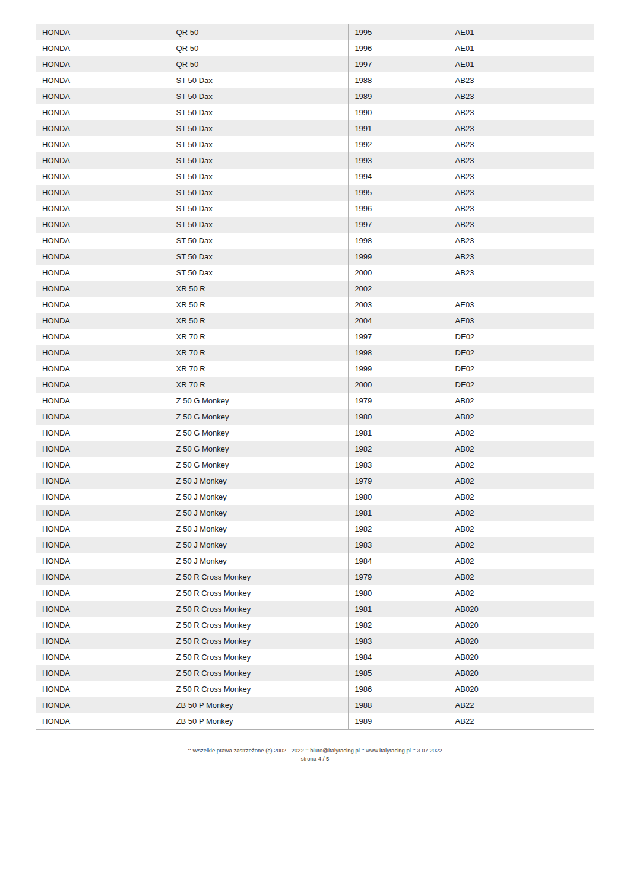| HONDA | QR 50 | 1995 | AE01 |
| HONDA | QR 50 | 1996 | AE01 |
| HONDA | QR 50 | 1997 | AE01 |
| HONDA | ST 50 Dax | 1988 | AB23 |
| HONDA | ST 50 Dax | 1989 | AB23 |
| HONDA | ST 50 Dax | 1990 | AB23 |
| HONDA | ST 50 Dax | 1991 | AB23 |
| HONDA | ST 50 Dax | 1992 | AB23 |
| HONDA | ST 50 Dax | 1993 | AB23 |
| HONDA | ST 50 Dax | 1994 | AB23 |
| HONDA | ST 50 Dax | 1995 | AB23 |
| HONDA | ST 50 Dax | 1996 | AB23 |
| HONDA | ST 50 Dax | 1997 | AB23 |
| HONDA | ST 50 Dax | 1998 | AB23 |
| HONDA | ST 50 Dax | 1999 | AB23 |
| HONDA | ST 50 Dax | 2000 | AB23 |
| HONDA | XR 50 R | 2002 | |
| HONDA | XR 50 R | 2003 | AE03 |
| HONDA | XR 50 R | 2004 | AE03 |
| HONDA | XR 70 R | 1997 | DE02 |
| HONDA | XR 70 R | 1998 | DE02 |
| HONDA | XR 70 R | 1999 | DE02 |
| HONDA | XR 70 R | 2000 | DE02 |
| HONDA | Z 50 G Monkey | 1979 | AB02 |
| HONDA | Z 50 G Monkey | 1980 | AB02 |
| HONDA | Z 50 G Monkey | 1981 | AB02 |
| HONDA | Z 50 G Monkey | 1982 | AB02 |
| HONDA | Z 50 G Monkey | 1983 | AB02 |
| HONDA | Z 50 J Monkey | 1979 | AB02 |
| HONDA | Z 50 J Monkey | 1980 | AB02 |
| HONDA | Z 50 J Monkey | 1981 | AB02 |
| HONDA | Z 50 J Monkey | 1982 | AB02 |
| HONDA | Z 50 J Monkey | 1983 | AB02 |
| HONDA | Z 50 J Monkey | 1984 | AB02 |
| HONDA | Z 50 R Cross Monkey | 1979 | AB02 |
| HONDA | Z 50 R Cross Monkey | 1980 | AB02 |
| HONDA | Z 50 R Cross Monkey | 1981 | AB020 |
| HONDA | Z 50 R Cross Monkey | 1982 | AB020 |
| HONDA | Z 50 R Cross Monkey | 1983 | AB020 |
| HONDA | Z 50 R Cross Monkey | 1984 | AB020 |
| HONDA | Z 50 R Cross Monkey | 1985 | AB020 |
| HONDA | Z 50 R Cross Monkey | 1986 | AB020 |
| HONDA | ZB 50 P Monkey | 1988 | AB22 |
| HONDA | ZB 50 P Monkey | 1989 | AB22 |
:: Wszelkie prawa zastrzeżone (c) 2002 - 2022 :: biuro@italyracing.pl :: www.italyracing.pl :: 3.07.2022
strona 4 / 5